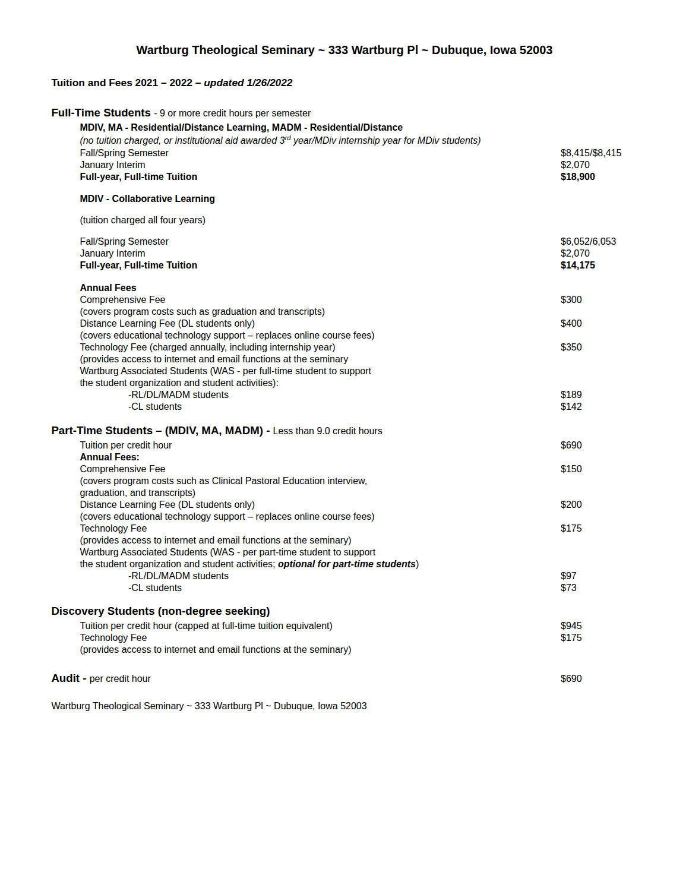Wartburg Theological Seminary ~ 333 Wartburg Pl ~ Dubuque, Iowa 52003
Tuition and Fees 2021 – 2022 – updated 1/26/2022
Full-Time Students - 9 or more credit hours per semester
MDIV, MA - Residential/Distance Learning, MADM - Residential/Distance
(no tuition charged, or institutional aid awarded 3rd year/MDiv internship year for MDiv students)
| Fall/Spring Semester | $8,415/$8,415 |
| January Interim | $2,070 |
| Full-year, Full-time Tuition | $18,900 |
MDIV - Collaborative Learning
(tuition charged all four years)
| Fall/Spring Semester | $6,052/6,053 |
| January Interim | $2,070 |
| Full-year, Full-time Tuition | $14,175 |
Annual Fees
| Comprehensive Fee | $300 |
| (covers program costs such as graduation and transcripts) |
| Distance Learning Fee (DL students only) | $400 |
| (covers educational technology support – replaces online course fees) |
| Technology Fee (charged annually, including internship year) | $350 |
| (provides access to internet and email functions at the seminary |
| Wartburg Associated Students (WAS - per full-time student to support |
| the student organization and student activities): |
| -RL/DL/MADM students | $189 |
| -CL students | $142 |
Part-Time Students – (MDIV, MA, MADM) - Less than 9.0 credit hours
| Tuition per credit hour | $690 |
Annual Fees:
| Comprehensive Fee | $150 |
| (covers program costs such as Clinical Pastoral Education interview, |
| graduation, and transcripts) |
| Distance Learning Fee (DL students only) | $200 |
| (covers educational technology support – replaces online course fees) |
| Technology Fee | $175 |
| (provides access to internet and email functions at the seminary) |
| Wartburg Associated Students (WAS - per part-time student to support |
| the student organization and student activities; optional for part-time students ) |
| -RL/DL/MADM students | $97 |
| -CL students | $73 |
Discovery Students (non-degree seeking)
| Tuition per credit hour (capped at full-time tuition equivalent) | $945 |
| Technology Fee | $175 |
| (provides access to internet and email functions at the seminary) |
Audit - per credit hour $690
Wartburg Theological Seminary ~ 333 Wartburg Pl ~ Dubuque, Iowa 52003